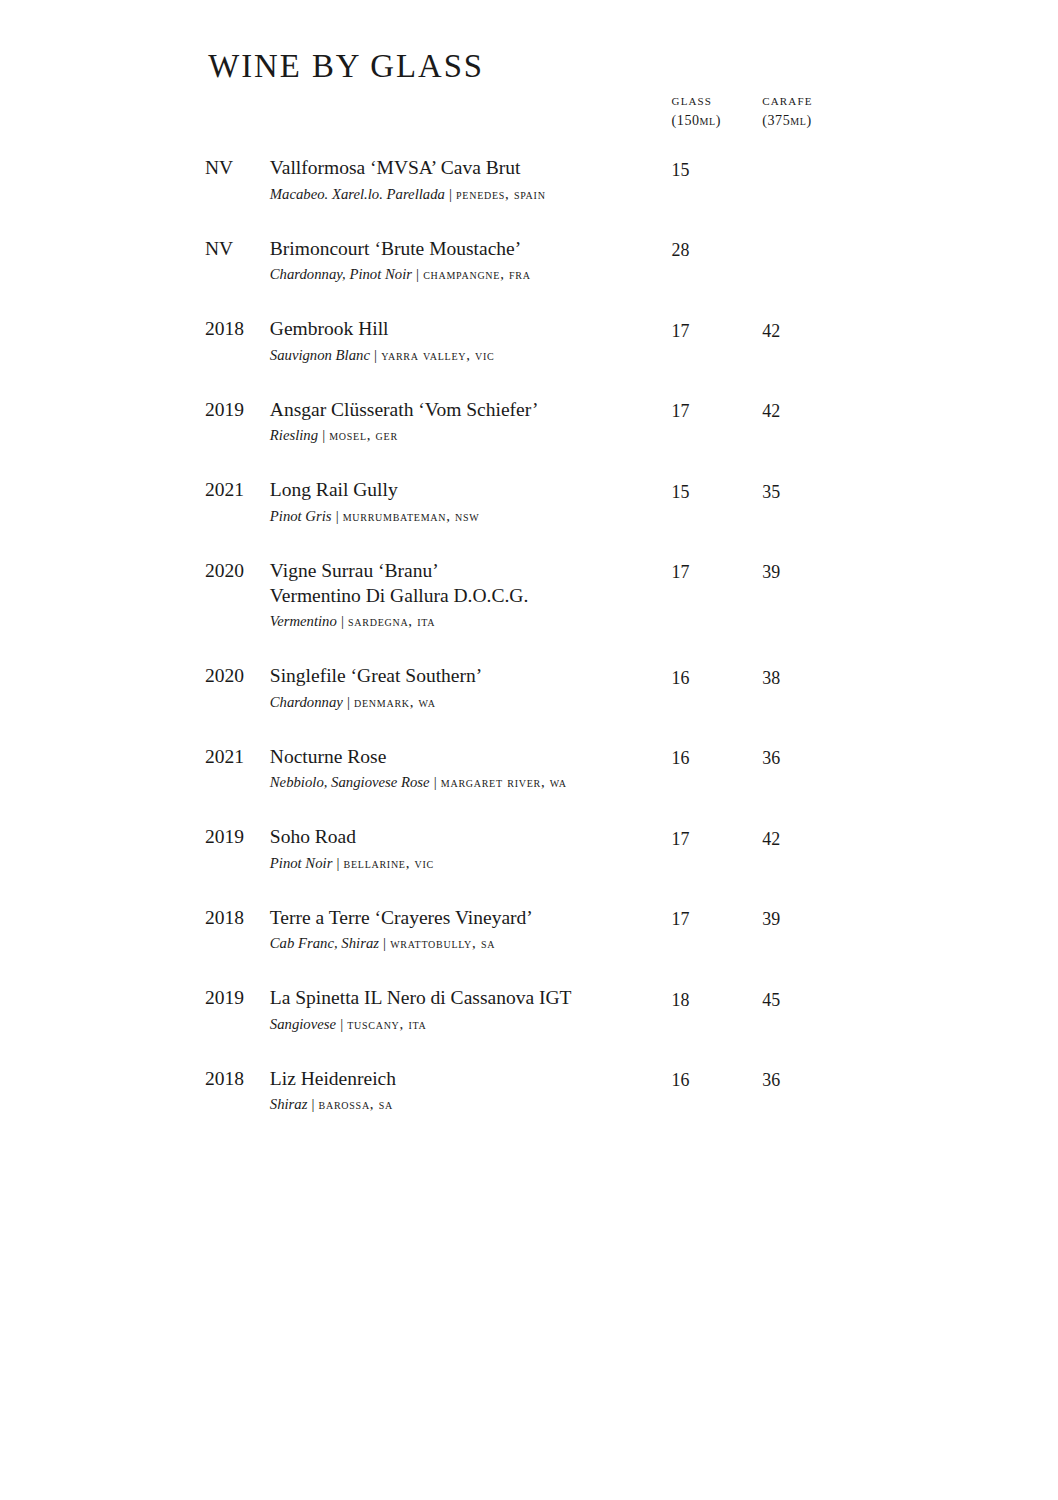WINE BY GLASS
| | | Glass (150ml) | Carafe (375ml) |
| --- | --- | --- | --- |
| NV | Vallformosa ‘MVSA’ Cava Brut Macabeo. Xarel.lo. Parellada / Penedes, Spain | 15 | |
| NV | Brimoncourt ‘Brute Moustache’ Chardonnay, Pinot Noir / Champangne, Fra | 28 | |
| 2018 | Gembrook Hill Sauvignon Blanc / Yarra Valley, Vic | 17 | 42 |
| 2019 | Ansgar Clüsserath ‘Vom Schiefer’ Riesling / Mosel, Ger | 17 | 42 |
| 2021 | Long Rail Gully Pinot Gris / Murrumbateman, NSW | 15 | 35 |
| 2020 | Vigne Surrau ‘Branu’ Vermentino Di Gallura D.O.C.G. Vermentino / Sardegna, Ita | 17 | 39 |
| 2020 | Singlefile ‘Great Southern’ Chardonnay / Denmark, WA | 16 | 38 |
| 2021 | Nocturne Rose Nebbiolo, Sangiovese Rose / Margaret River, WA | 16 | 36 |
| 2019 | Soho Road Pinot Noir / Bellarine, Vic | 17 | 42 |
| 2018 | Terre a Terre ‘Crayeres Vineyard’ Cab Franc, Shiraz / Wrattobully, SA | 17 | 39 |
| 2019 | La Spinetta IL Nero di Cassanova IGT Sangiovese / Tuscany, Ita | 18 | 45 |
| 2018 | Liz Heidenreich Shiraz / Barossa, SA | 16 | 36 |